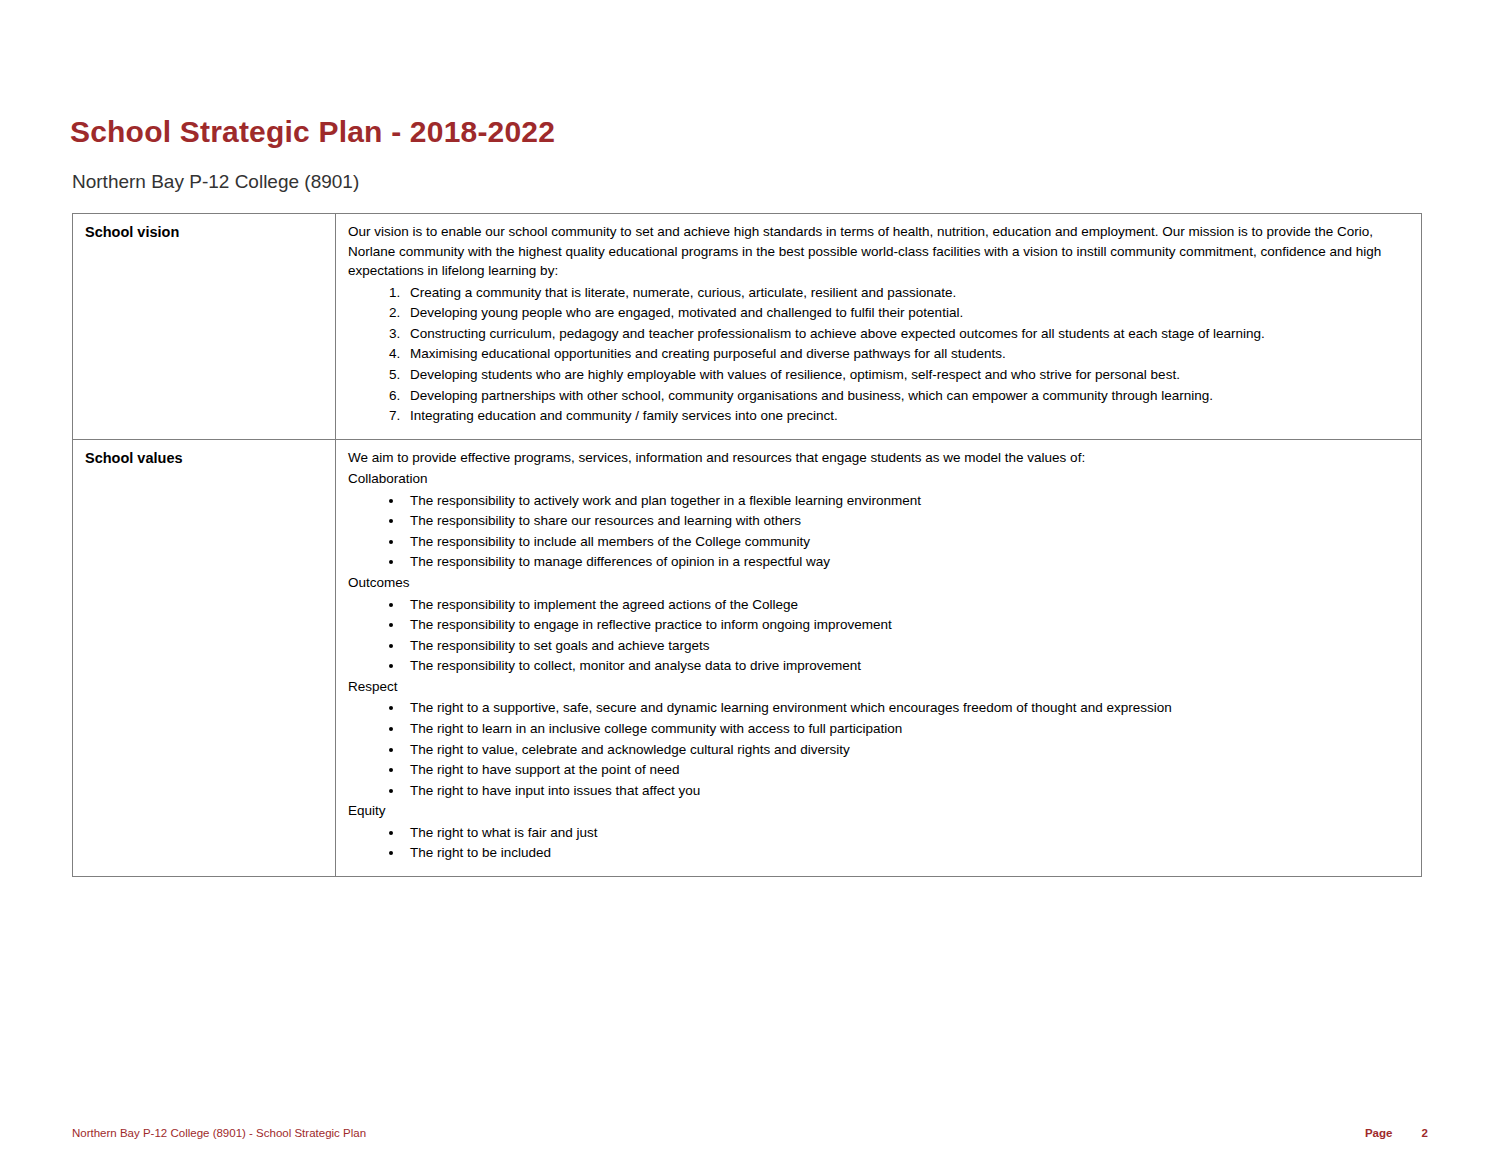School Strategic Plan - 2018-2022
Northern Bay P-12 College (8901)
| School vision | Our vision is to enable our school community to set and achieve high standards in terms of health, nutrition, education and employment. Our mission is to provide the Corio, Norlane community with the highest quality educational programs in the best possible world-class facilities with a vision to instill community commitment, confidence and high expectations in lifelong learning by: Creating a community that is literate, numerate, curious, articulate, resilient and passionate. Developing young people who are engaged, motivated and challenged to fulfil their potential. Constructing curriculum, pedagogy and teacher professionalism to achieve above expected outcomes for all students at each stage of learning. Maximising educational opportunities and creating purposeful and diverse pathways for all students. Developing students who are highly employable with values of resilience, optimism, self-respect and who strive for personal best. Developing partnerships with other school, community organisations and business, which can empower a community through learning. Integrating education and community / family services into one precinct. |
| School values | We aim to provide effective programs, services, information and resources that engage students as we model the values of: Collaboration The responsibility to actively work and plan together in a flexible learning environment The responsibility to share our resources and learning with others The responsibility to include all members of the College community The responsibility to manage differences of opinion in a respectful way Outcomes The responsibility to implement the agreed actions of the College The responsibility to engage in reflective practice to inform ongoing improvement The responsibility to set goals and achieve targets The responsibility to collect, monitor and analyse data to drive improvement Respect The right to a supportive, safe, secure and dynamic learning environment which encourages freedom of thought and expression The right to learn in an inclusive college community with access to full participation The right to value, celebrate and acknowledge cultural rights and diversity The right to have support at the point of need The right to have input into issues that affect you Equity The right to what is fair and just The right to be included |
Northern Bay P-12 College (8901) - School Strategic Plan
Page 2